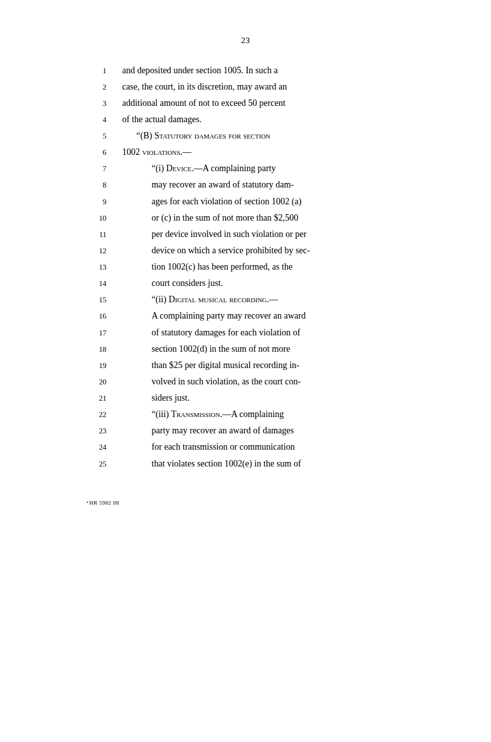23
and deposited under section 1005. In such a
case, the court, in its discretion, may award an
additional amount of not to exceed 50 percent
of the actual damages.
“(B) Statutory damages for section
1002 violations.—
“(i) Device.—A complaining party
may recover an award of statutory dam-
ages for each violation of section 1002 (a)
or (c) in the sum of not more than $2,500
per device involved in such violation or per
device on which a service prohibited by sec-
tion 1002(c) has been performed, as the
court considers just.
“(ii) Digital musical recording.—
A complaining party may recover an award
of statutory damages for each violation of
section 1002(d) in the sum of not more
than $25 per digital musical recording in-
volved in such violation, as the court con-
siders just.
“(iii) Transmission.—A complaining
party may recover an award of damages
for each transmission or communication
that violates section 1002(e) in the sum of
•HR 5982 IH